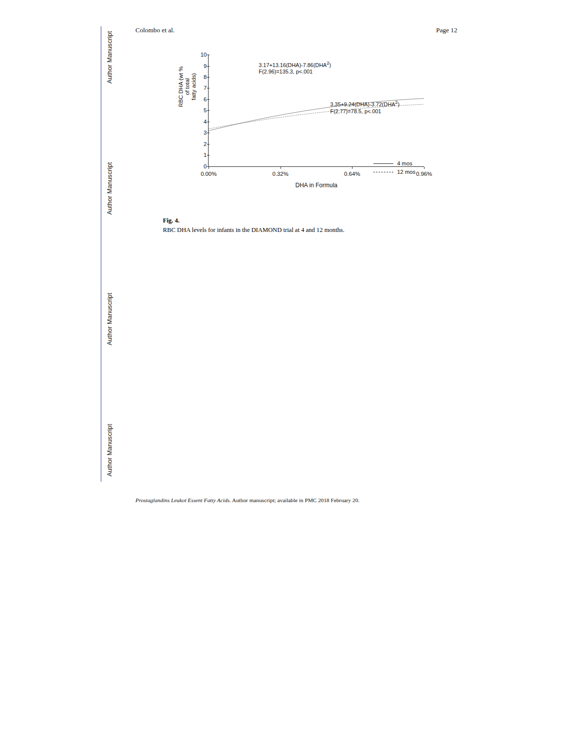Author Manuscript
Author Manuscript
Author Manuscript
Author Manuscript
Colombo et al.
Page 12
RBC DHA (wt %
of total
fatty acids)
10
9
8
7
6
5
4
3
2
1
0
0.00%
0.32%
0.64%
0.96%
DHA in Formula
3.17+13.16(DHA)-7.86(DHA2)
F(2.96)=135.3, p<.001
3.35+9.24(DHA)-3.72(DHA2)
F(2.77)=78.5, p<.001
4 mos
12 mos
Fig. 4. RBC DHA levels for infants in the DIAMOND trial at 4 and 12 months.
Prostaglandins Leukot Essent Fatty Acids. Author manuscript; available in PMC 2018 February 20.